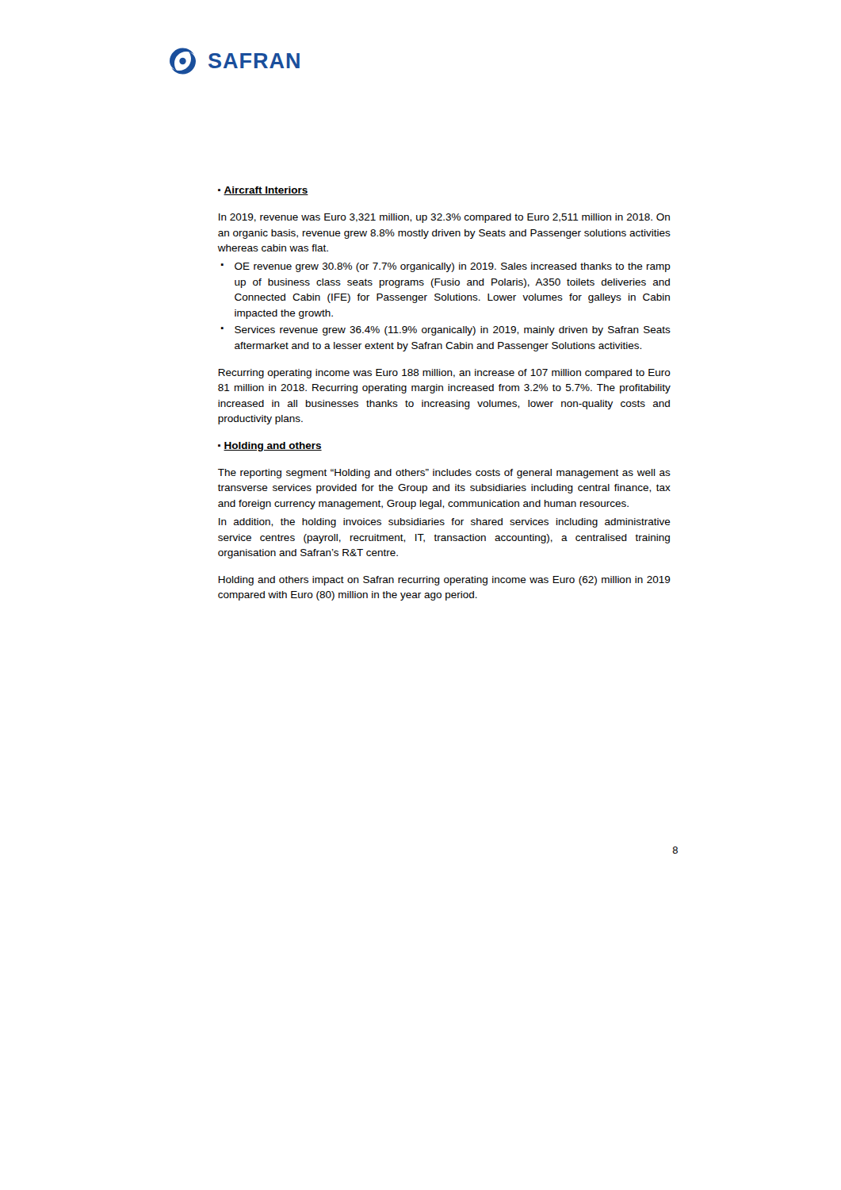SAFRAN
▪Aircraft Interiors
In 2019, revenue was Euro 3,321 million, up 32.3% compared to Euro 2,511 million in 2018. On an organic basis, revenue grew 8.8% mostly driven by Seats and Passenger solutions activities whereas cabin was flat.
OE revenue grew 30.8% (or 7.7% organically) in 2019. Sales increased thanks to the ramp up of business class seats programs (Fusio and Polaris), A350 toilets deliveries and Connected Cabin (IFE) for Passenger Solutions. Lower volumes for galleys in Cabin impacted the growth.
Services revenue grew 36.4% (11.9% organically) in 2019, mainly driven by Safran Seats aftermarket and to a lesser extent by Safran Cabin and Passenger Solutions activities.
Recurring operating income was Euro 188 million, an increase of 107 million compared to Euro 81 million in 2018. Recurring operating margin increased from 3.2% to 5.7%. The profitability increased in all businesses thanks to increasing volumes, lower non-quality costs and productivity plans.
▪Holding and others
The reporting segment “Holding and others” includes costs of general management as well as transverse services provided for the Group and its subsidiaries including central finance, tax and foreign currency management, Group legal, communication and human resources.
In addition, the holding invoices subsidiaries for shared services including administrative service centres (payroll, recruitment, IT, transaction accounting), a centralised training organisation and Safran’s R&T centre.
Holding and others impact on Safran recurring operating income was Euro (62) million in 2019 compared with Euro (80) million in the year ago period.
8